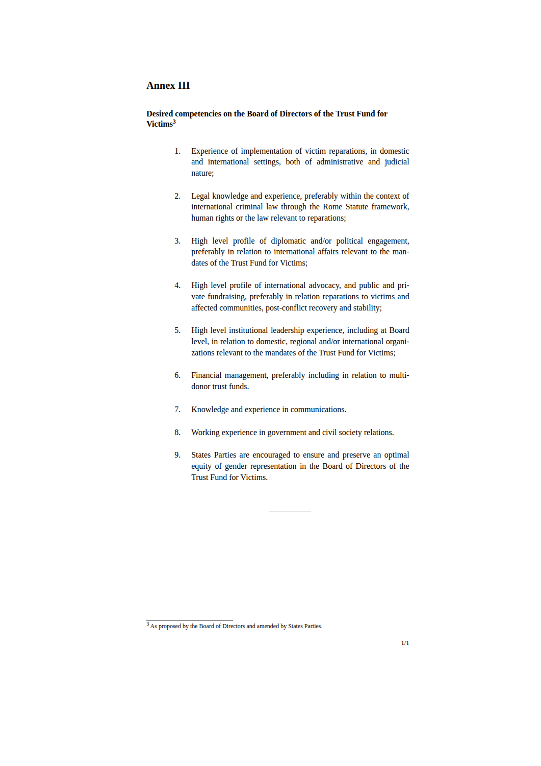Annex III
Desired competencies on the Board of Directors of the Trust Fund for Victims3
Experience of implementation of victim reparations, in domestic and international settings, both of administrative and judicial nature;
Legal knowledge and experience, preferably within the context of international criminal law through the Rome Statute framework, human rights or the law relevant to reparations;
High level profile of diplomatic and/or political engagement, preferably in relation to international affairs relevant to the mandates of the Trust Fund for Victims;
High level profile of international advocacy, and public and private fundraising, preferably in relation reparations to victims and affected communities, post-conflict recovery and stability;
High level institutional leadership experience, including at Board level, in relation to domestic, regional and/or international organizations relevant to the mandates of the Trust Fund for Victims;
Financial management, preferably including in relation to multi-donor trust funds.
Knowledge and experience in communications.
Working experience in government and civil society relations.
States Parties are encouraged to ensure and preserve an optimal equity of gender representation in the Board of Directors of the Trust Fund for Victims.
3 As proposed by the Board of Directors and amended by States Parties.
1/1